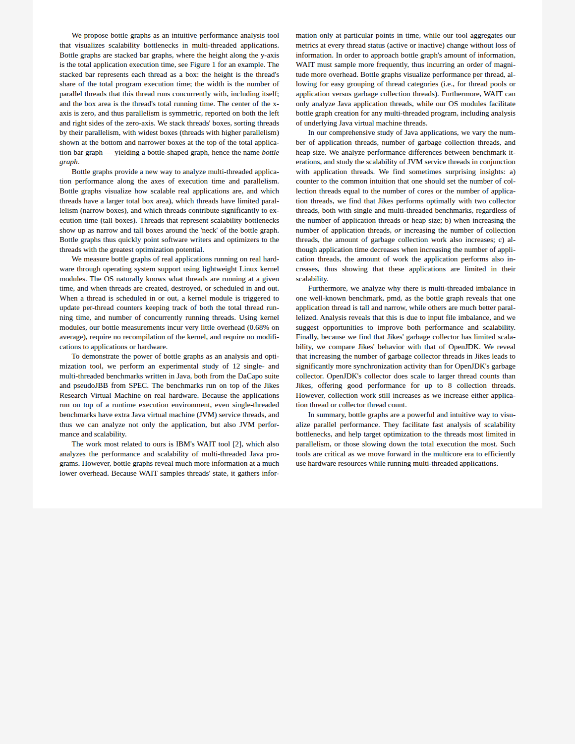We propose bottle graphs as an intuitive performance analysis tool that visualizes scalability bottlenecks in multi-threaded applications. Bottle graphs are stacked bar graphs, where the height along the y-axis is the total application execution time, see Figure 1 for an example. The stacked bar represents each thread as a box: the height is the thread's share of the total program execution time; the width is the number of parallel threads that this thread runs concurrently with, including itself; and the box area is the thread's total running time. The center of the x-axis is zero, and thus parallelism is symmetric, reported on both the left and right sides of the zero-axis. We stack threads' boxes, sorting threads by their parallelism, with widest boxes (threads with higher parallelism) shown at the bottom and narrower boxes at the top of the total application bar graph — yielding a bottle-shaped graph, hence the name bottle graph.
Bottle graphs provide a new way to analyze multi-threaded application performance along the axes of execution time and parallelism. Bottle graphs visualize how scalable real applications are, and which threads have a larger total box area), which threads have limited parallelism (narrow boxes), and which threads contribute significantly to execution time (tall boxes). Threads that represent scalability bottlenecks show up as narrow and tall boxes around the 'neck' of the bottle graph. Bottle graphs thus quickly point software writers and optimizers to the threads with the greatest optimization potential.
We measure bottle graphs of real applications running on real hardware through operating system support using lightweight Linux kernel modules. The OS naturally knows what threads are running at a given time, and when threads are created, destroyed, or scheduled in and out. When a thread is scheduled in or out, a kernel module is triggered to update per-thread counters keeping track of both the total thread running time, and number of concurrently running threads. Using kernel modules, our bottle measurements incur very little overhead (0.68% on average), require no recompilation of the kernel, and require no modifications to applications or hardware.
To demonstrate the power of bottle graphs as an analysis and optimization tool, we perform an experimental study of 12 single- and multi-threaded benchmarks written in Java, both from the DaCapo suite and pseudoJBB from SPEC. The benchmarks run on top of the Jikes Research Virtual Machine on real hardware. Because the applications run on top of a runtime execution environment, even single-threaded benchmarks have extra Java virtual machine (JVM) service threads, and thus we can analyze not only the application, but also JVM performance and scalability.
The work most related to ours is IBM's WAIT tool [2], which also analyzes the performance and scalability of multi-threaded Java programs. However, bottle graphs reveal much more information at a much lower overhead. Because WAIT samples threads' state, it gathers information only at particular points in time, while our tool aggregates our metrics at every thread status (active or inactive) change without loss of information. In order to approach bottle graph's amount of information, WAIT must sample more frequently, thus incurring an order of magnitude more overhead. Bottle graphs visualize performance per thread, allowing for easy grouping of thread categories (i.e., for thread pools or application versus garbage collection threads). Furthermore, WAIT can only analyze Java application threads, while our OS modules facilitate bottle graph creation for any multi-threaded program, including analysis of underlying Java virtual machine threads.
In our comprehensive study of Java applications, we vary the number of application threads, number of garbage collection threads, and heap size. We analyze performance differences between benchmark iterations, and study the scalability of JVM service threads in conjunction with application threads. We find sometimes surprising insights: a) counter to the common intuition that one should set the number of collection threads equal to the number of cores or the number of application threads, we find that Jikes performs optimally with two collector threads, both with single and multi-threaded benchmarks, regardless of the number of application threads or heap size; b) when increasing the number of application threads, or increasing the number of collection threads, the amount of garbage collection work also increases; c) although application time decreases when increasing the number of application threads, the amount of work the application performs also increases, thus showing that these applications are limited in their scalability.
Furthermore, we analyze why there is multi-threaded imbalance in one well-known benchmark, pmd, as the bottle graph reveals that one application thread is tall and narrow, while others are much better parallelized. Analysis reveals that this is due to input file imbalance, and we suggest opportunities to improve both performance and scalability. Finally, because we find that Jikes' garbage collector has limited scalability, we compare Jikes' behavior with that of OpenJDK. We reveal that increasing the number of garbage collector threads in Jikes leads to significantly more synchronization activity than for OpenJDK's garbage collector. OpenJDK's collector does scale to larger thread counts than Jikes, offering good performance for up to 8 collection threads. However, collection work still increases as we increase either application thread or collector thread count.
In summary, bottle graphs are a powerful and intuitive way to visualize parallel performance. They facilitate fast analysis of scalability bottlenecks, and help target optimization to the threads most limited in parallelism, or those slowing down the total execution the most. Such tools are critical as we move forward in the multicore era to efficiently use hardware resources while running multi-threaded applications.